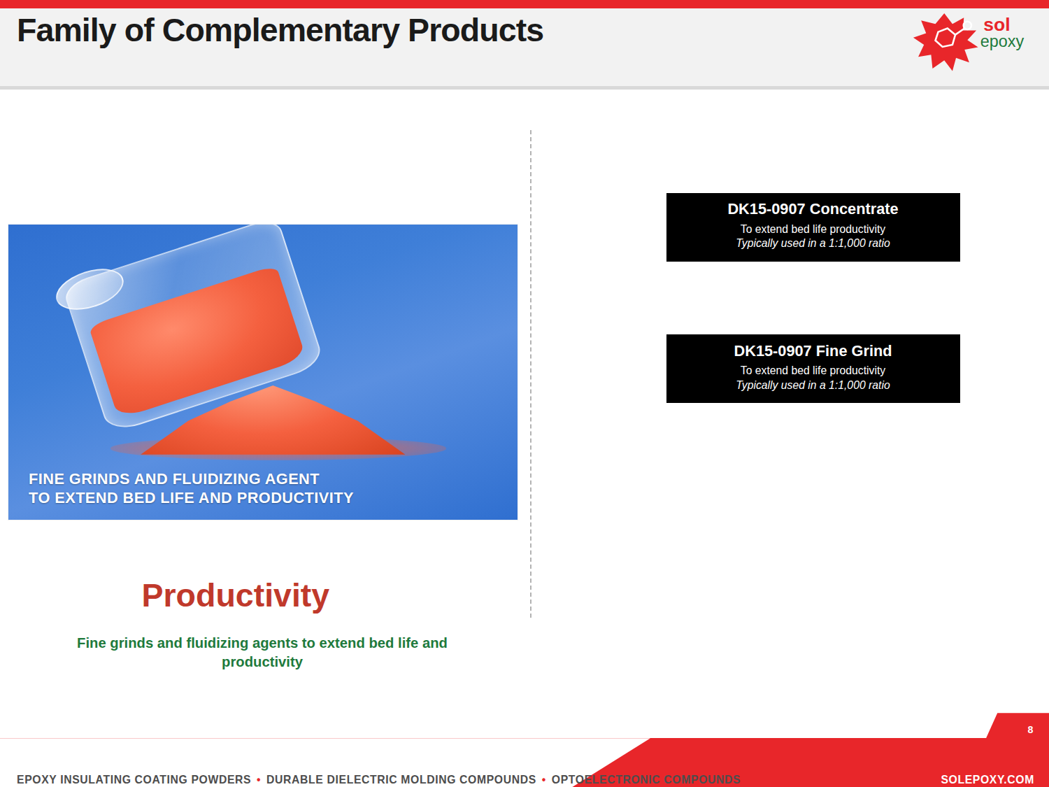Family of Complementary Products
sol epoxy
FINE GRINDS AND FLUIDIZING AGENT
TO EXTEND BED LIFE AND PRODUCTIVITY
Productivity
Fine grinds and fluidizing agents to extend bed life and productivity
DK15-0907 Concentrate
To extend bed life productivity
Typically used in a 1:1,000 ratio
DK15-0907 Fine Grind
To extend bed life productivity
Typically used in a 1:1,000 ratio
EPOXY INSULATING COATING POWDERS•DURABLE DIELECTRIC MOLDING COMPOUNDS•OPTOELECTRONIC COMPOUNDS
SOLEPOXY.COM
8